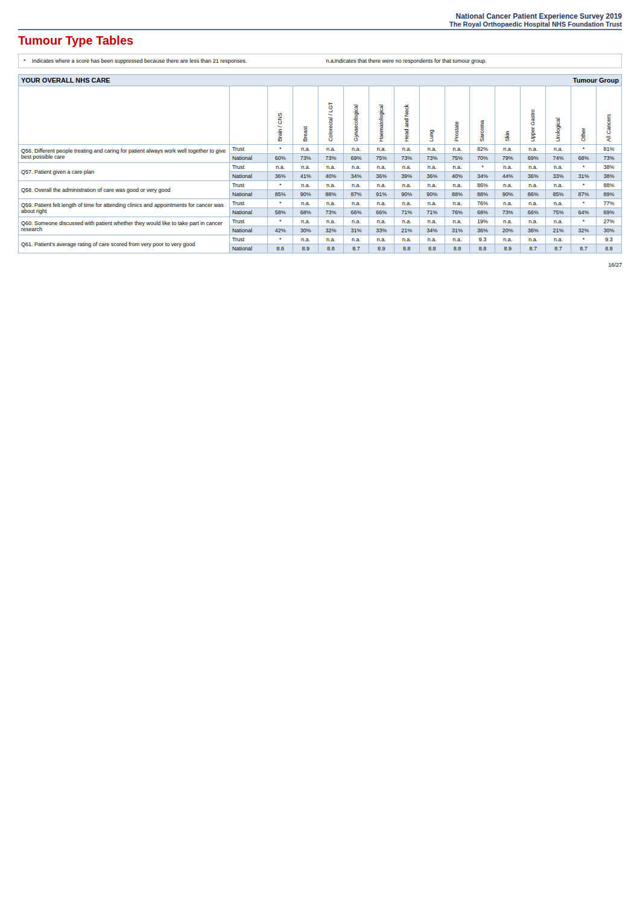National Cancer Patient Experience Survey 2019
The Royal Orthopaedic Hospital NHS Foundation Trust
Tumour Type Tables
*Indicates where a score has been suppressed because there are less than 21 responses.
n.a. Indicates that there were no respondents for that tumour group.
YOUR OVERALL NHS CARETumour Group
| | | Brain / CNS | Breast | Colorectal / LGT | Gynaecological | Haematological | Head and Neck | Lung | Prostate | Sarcoma | Skin | Upper Gastro | Urological | Other | All Cancers |
| --- | --- | --- | --- | --- | --- | --- | --- | --- | --- | --- | --- | --- | --- | --- | --- |
| Q56. Different people treating and caring for patient always work well together to give best possible care | Trust | * | n.a. | n.a. | n.a. | n.a. | n.a. | n.a. | n.a. | 82% | n.a. | n.a. | n.a. | * | 81% |
| National | 60% | 73% | 73% | 69% | 75% | 73% | 73% | 75% | 70% | 79% | 69% | 74% | 68% | 73% |
| Q57. Patient given a care plan | Trust | n.a. | n.a. | n.a. | n.a. | n.a. | n.a. | n.a. | n.a. | * | n.a. | n.a. | n.a. | * | 38% |
| National | 36% | 41% | 40% | 34% | 36% | 39% | 36% | 40% | 34% | 44% | 36% | 33% | 31% | 38% |
| Q58. Overall the administration of care was good or very good | Trust | * | n.a. | n.a. | n.a. | n.a. | n.a. | n.a. | n.a. | 86% | n.a. | n.a. | n.a. | * | 88% |
| National | 85% | 90% | 88% | 87% | 91% | 90% | 90% | 88% | 88% | 90% | 86% | 85% | 87% | 89% |
| Q59. Patient felt length of time for attending clinics and appointments for cancer was about right | Trust | * | n.a. | n.a. | n.a. | n.a. | n.a. | n.a. | n.a. | 76% | n.a. | n.a. | n.a. | * | 77% |
| National | 58% | 68% | 73% | 66% | 66% | 71% | 71% | 76% | 68% | 73% | 66% | 75% | 64% | 69% |
| Q60. Someone discussed with patient whether they would like to take part in cancer research | Trust | * | n.a. | n.a. | n.a. | n.a. | n.a. | n.a. | n.a. | 19% | n.a. | n.a. | n.a. | * | 27% |
| National | 42% | 30% | 32% | 31% | 33% | 21% | 34% | 31% | 36% | 20% | 36% | 21% | 32% | 30% |
| Q61. Patient's average rating of care scored from very poor to very good | Trust | * | n.a. | n.a. | n.a. | n.a. | n.a. | n.a. | n.a. | 9.3 | n.a. | n.a. | n.a. | * | 9.3 |
| National | 8.6 | 8.9 | 8.8 | 8.7 | 8.9 | 8.8 | 8.8 | 8.8 | 8.8 | 8.9 | 8.7 | 8.7 | 8.7 | 8.8 |
16/27